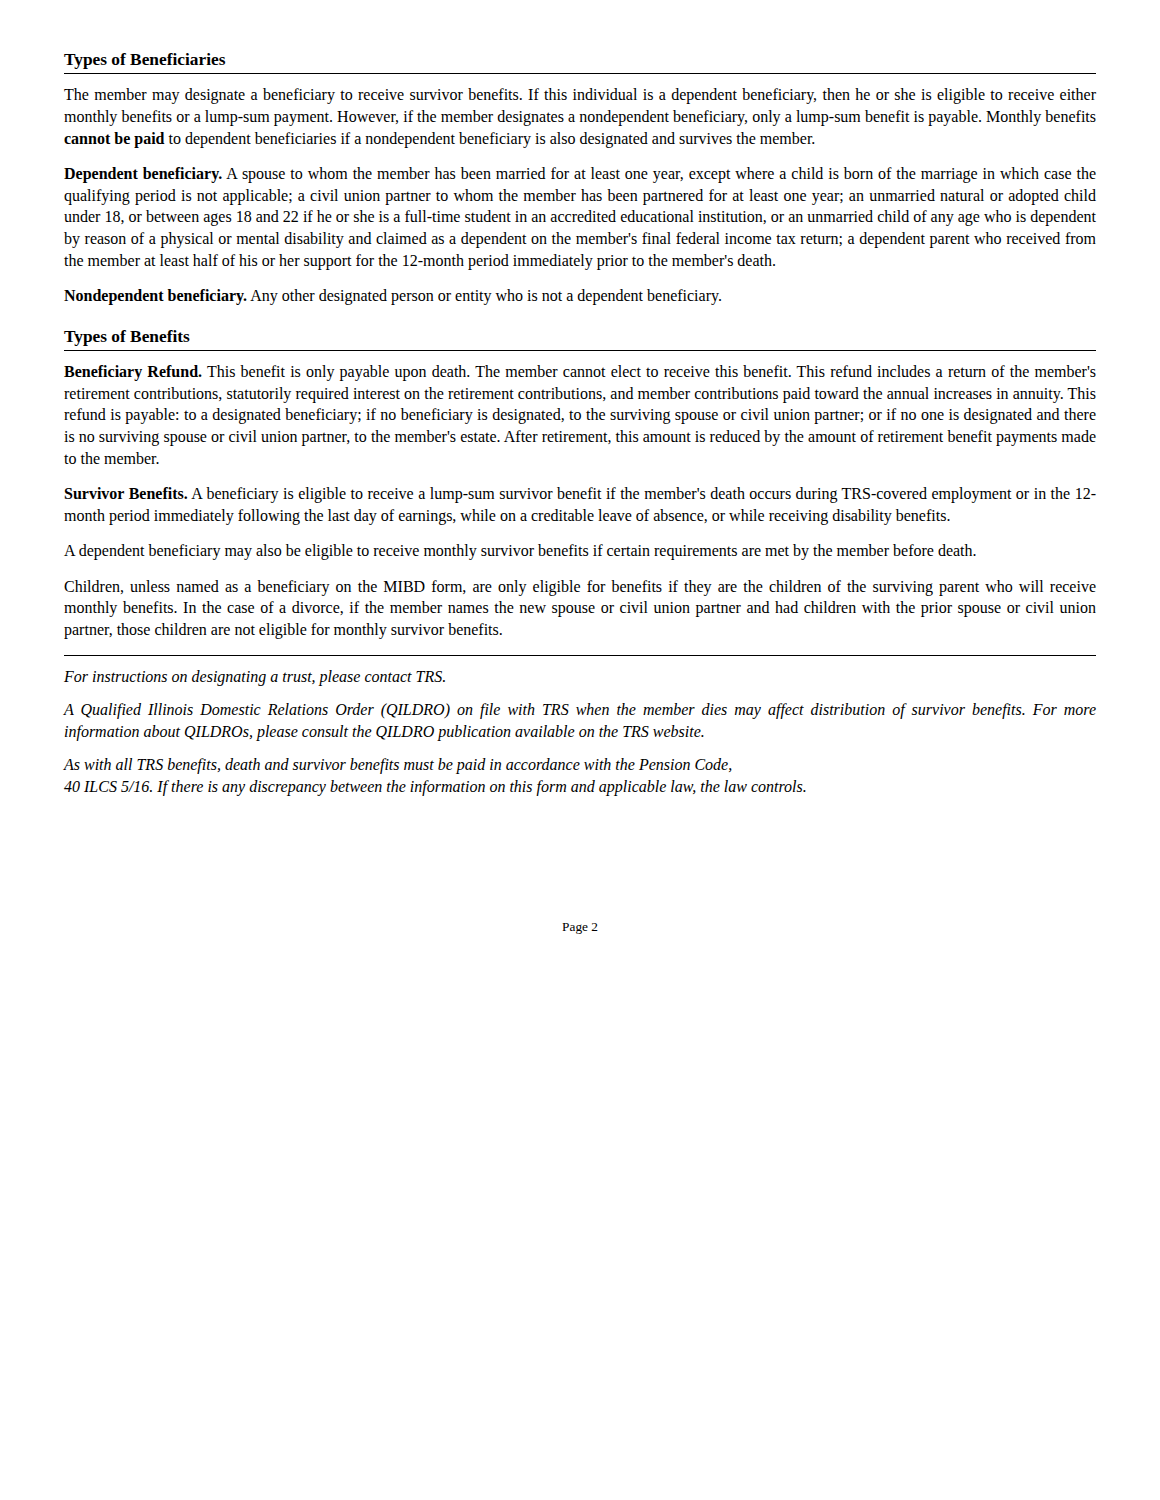Types of Beneficiaries
The member may designate a beneficiary to receive survivor benefits. If this individual is a dependent beneficiary, then he or she is eligible to receive either monthly benefits or a lump-sum payment. However, if the member designates a nondependent beneficiary, only a lump-sum benefit is payable. Monthly benefits cannot be paid to dependent beneficiaries if a nondependent beneficiary is also designated and survives the member.
Dependent beneficiary. A spouse to whom the member has been married for at least one year, except where a child is born of the marriage in which case the qualifying period is not applicable; a civil union partner to whom the member has been partnered for at least one year; an unmarried natural or adopted child under 18, or between ages 18 and 22 if he or she is a full-time student in an accredited educational institution, or an unmarried child of any age who is dependent by reason of a physical or mental disability and claimed as a dependent on the member's final federal income tax return; a dependent parent who received from the member at least half of his or her support for the 12-month period immediately prior to the member's death.
Nondependent beneficiary. Any other designated person or entity who is not a dependent beneficiary.
Types of Benefits
Beneficiary Refund. This benefit is only payable upon death. The member cannot elect to receive this benefit. This refund includes a return of the member's retirement contributions, statutorily required interest on the retirement contributions, and member contributions paid toward the annual increases in annuity. This refund is payable: to a designated beneficiary; if no beneficiary is designated, to the surviving spouse or civil union partner; or if no one is designated and there is no surviving spouse or civil union partner, to the member's estate. After retirement, this amount is reduced by the amount of retirement benefit payments made to the member.
Survivor Benefits. A beneficiary is eligible to receive a lump-sum survivor benefit if the member's death occurs during TRS-covered employment or in the 12-month period immediately following the last day of earnings, while on a creditable leave of absence, or while receiving disability benefits.
A dependent beneficiary may also be eligible to receive monthly survivor benefits if certain requirements are met by the member before death.
Children, unless named as a beneficiary on the MIBD form, are only eligible for benefits if they are the children of the surviving parent who will receive monthly benefits. In the case of a divorce, if the member names the new spouse or civil union partner and had children with the prior spouse or civil union partner, those children are not eligible for monthly survivor benefits.
For instructions on designating a trust, please contact TRS.
A Qualified Illinois Domestic Relations Order (QILDRO) on file with TRS when the member dies may affect distribution of survivor benefits. For more information about QILDROs, please consult the QILDRO publication available on the TRS website.
As with all TRS benefits, death and survivor benefits must be paid in accordance with the Pension Code,
40 ILCS 5/16. If there is any discrepancy between the information on this form and applicable law, the law controls.
Page 2